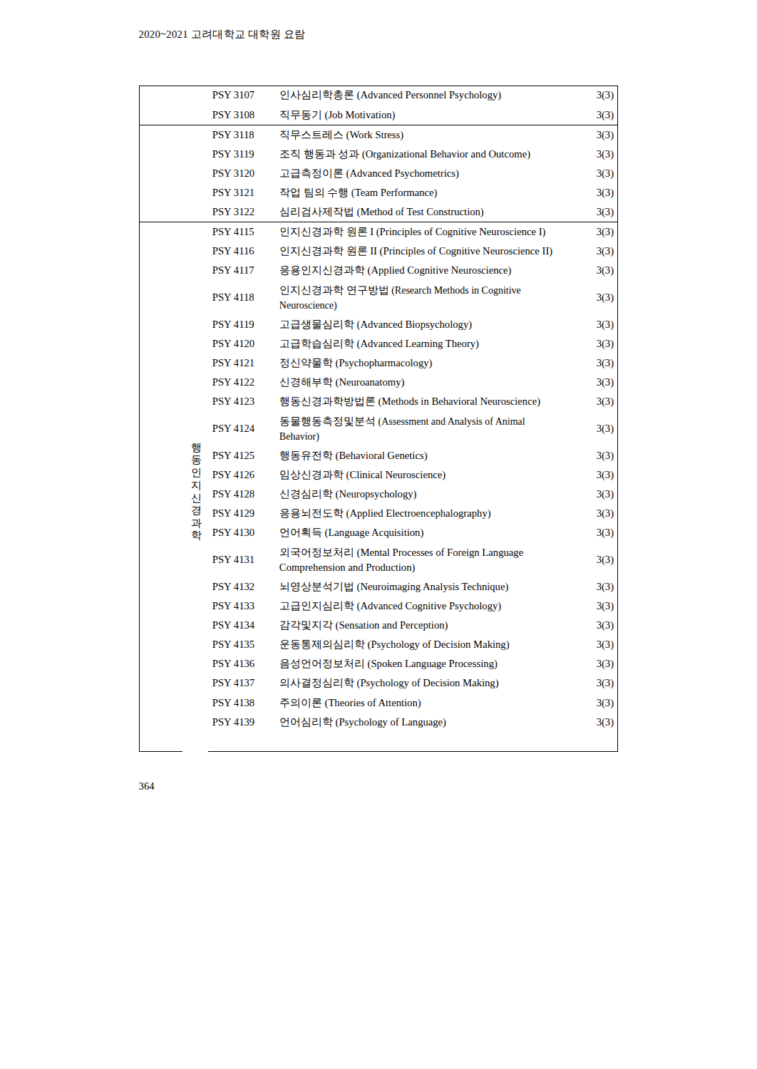2020~2021 고려대학교 대학원 요람
| | | | PSY 3107 | 인사심리학총론 (Advanced Personnel Psychology) | 3(3) |
| | | | PSY 3108 | 직무동기 (Job Motivation) | 3(3) |
| | | | PSY 3118 | 직무스트레스 (Work Stress) | 3(3) |
| | | | PSY 3119 | 조직 행동과 성과 (Organizational Behavior and Outcome) | 3(3) |
| | | | PSY 3120 | 고급측정이론 (Advanced Psychometrics) | 3(3) |
| | | | PSY 3121 | 작업 팀의 수행 (Team Performance) | 3(3) |
| | | | PSY 3122 | 심리검사제작법 (Method of Test Construction) | 3(3) |
| | | 행동인지신경과학 | PSY 4115 | 인지신경과학 원론 I (Principles of Cognitive Neuroscience I) | 3(3) |
| | | PSY 4116 | 인지신경과학 원론 II (Principles of Cognitive Neuroscience II) | 3(3) |
| | | PSY 4117 | 응용인지신경과학 (Applied Cognitive Neuroscience) | 3(3) |
| | | PSY 4118 | 인지신경과학 연구방법 (Research Methods in Cognitive Neuroscience) | 3(3) |
| | | PSY 4119 | 고급생물심리학 (Advanced Biopsychology) | 3(3) |
| | | PSY 4120 | 고급학습심리학 (Advanced Learning Theory) | 3(3) |
| | | PSY 4121 | 정신약물학 (Psychopharmacology) | 3(3) |
| | | PSY 4122 | 신경해부학 (Neuroanatomy) | 3(3) |
| | | PSY 4123 | 행동신경과학방법론 (Methods in Behavioral Neuroscience) | 3(3) |
| | | PSY 4124 | 동물행동측정및분석 (Assessment and Analysis of Animal Behavior) | 3(3) |
| | | PSY 4125 | 행동유전학 (Behavioral Genetics) | 3(3) |
| | | PSY 4126 | 임상신경과학 (Clinical Neuroscience) | 3(3) |
| | | PSY 4128 | 신경심리학 (Neuropsychology) | 3(3) |
| | | PSY 4129 | 응용뇌전도학 (Applied Electroencephalography) | 3(3) |
| | | PSY 4130 | 언어획득 (Language Acquisition) | 3(3) |
| | | PSY 4131 | 외국어정보처리 (Mental Processes of Foreign Language Comprehension and Production) | 3(3) |
| | | PSY 4132 | 뇌영상분석기법 (Neuroimaging Analysis Technique) | 3(3) |
| | | PSY 4133 | 고급인지심리학 (Advanced Cognitive Psychology) | 3(3) |
| | | PSY 4134 | 감각및지각 (Sensation and Perception) | 3(3) |
| | | PSY 4135 | 운동통제의심리학 (Psychology of Decision Making) | 3(3) |
| | | PSY 4136 | 음성언어정보처리 (Spoken Language Processing) | 3(3) |
| | | PSY 4137 | 의사결정심리학 (Psychology of Decision Making) | 3(3) |
| | | PSY 4138 | 주의이론 (Theories of Attention) | 3(3) |
| | | PSY 4139 | 언어심리학 (Psychology of Language) | 3(3) |
364